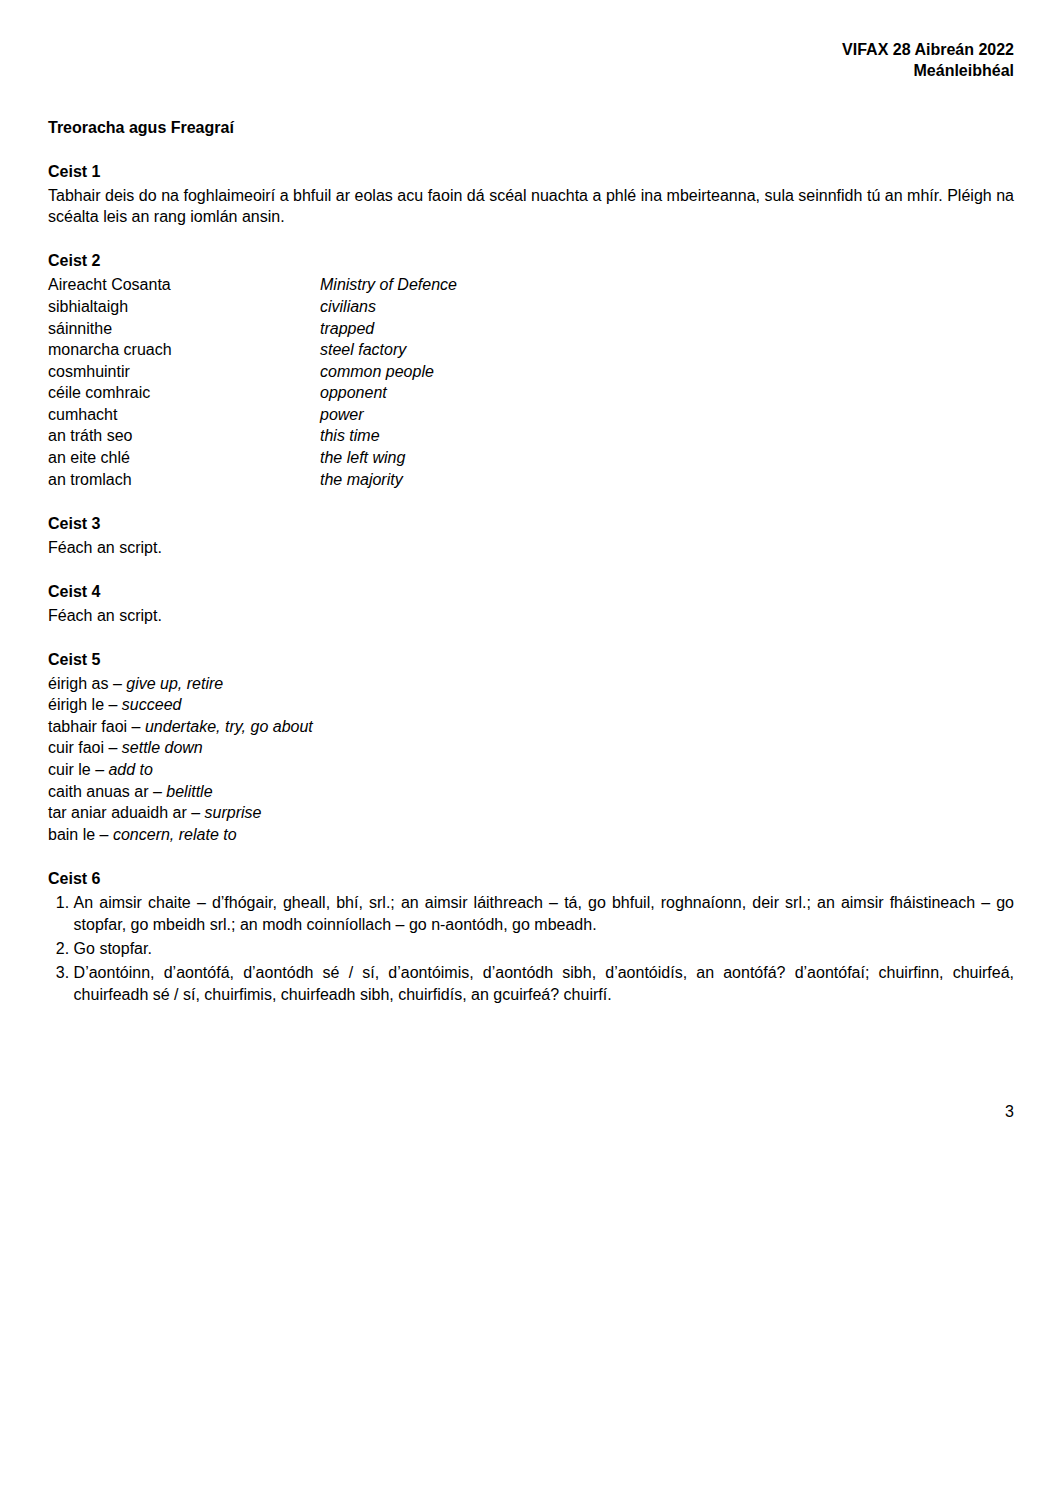VIFAX 28 Aibreán 2022
Meánleibhéal
Treoracha agus Freagraí
Ceist 1
Tabhair deis do na foghlaimeoirí a bhfuil ar eolas acu faoin dá scéal nuachta a phlé ina mbeirteanna, sula seinnfidh tú an mhír. Pléigh na scéalta leis an rang iomlán ansin.
Ceist 2
| Aireacht Cosanta | Ministry of Defence |
| sibhialtaigh | civilians |
| sáinnithe | trapped |
| monarcha cruach | steel factory |
| cosmhuintir | common people |
| céile comhraic | opponent |
| cumhacht | power |
| an tráth seo | this time |
| an eite chlé | the left wing |
| an tromlach | the majority |
Ceist 3
Féach an script.
Ceist 4
Féach an script.
Ceist 5
éirigh as – give up, retire
éirigh le – succeed
tabhair faoi – undertake, try, go about
cuir faoi – settle down
cuir le – add to
caith anuas ar – belittle
tar aniar aduaidh ar – surprise
bain le – concern, relate to
Ceist 6
An aimsir chaite – d’fhógair, gheall, bhí, srl.; an aimsir láithreach – tá, go bhfuil, roghnaíonn, deir srl.; an aimsir fháistineach – go stopfar, go mbeidh srl.; an modh coinníollach – go n-aontódh, go mbeadh.
Go stopfar.
D’aontóinn, d’aontófá, d’aontódh sé / sí, d’aontóimis, d’aontódh sibh, d’aontóidís, an aontófá? d’aontófaí; chuirfinn, chuirfeá, chuirfeadh sé / sí, chuirfimis, chuirfeadh sibh, chuirfidís, an gcuirfeá? chuirfí.
3